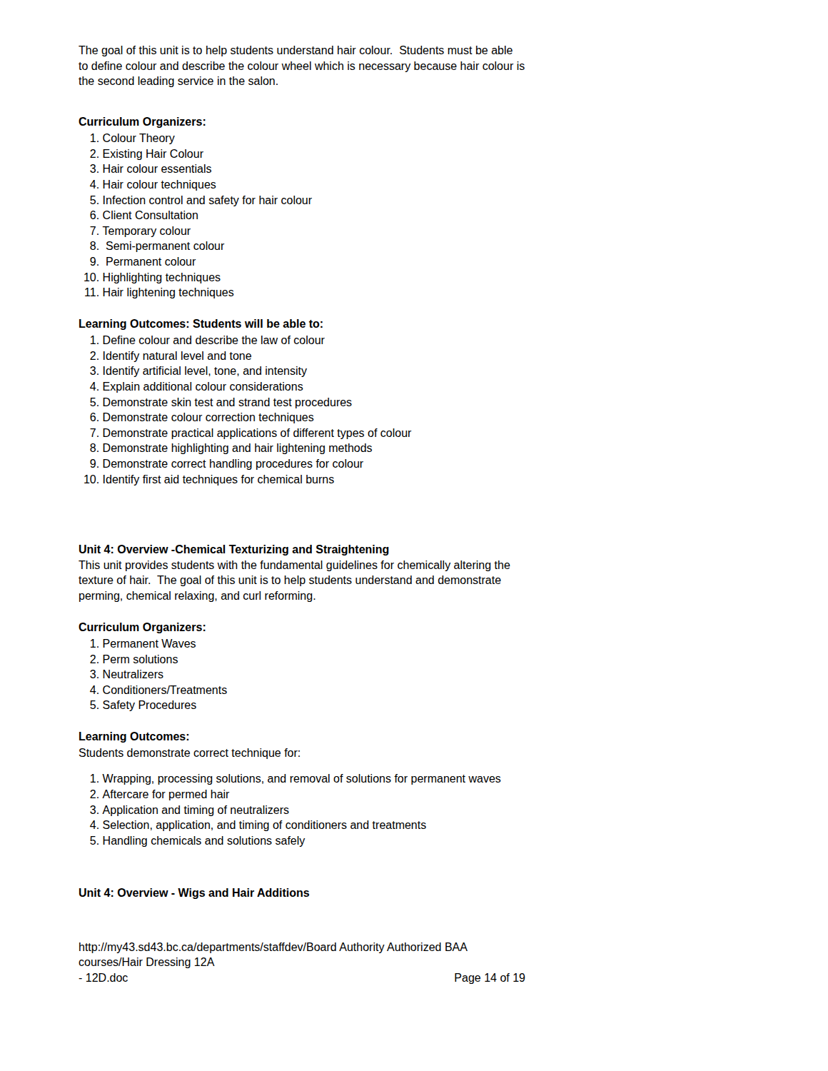The goal of this unit is to help students understand hair colour. Students must be able to define colour and describe the colour wheel which is necessary because hair colour is the second leading service in the salon.
Curriculum Organizers:
Colour Theory
Existing Hair Colour
Hair colour essentials
Hair colour techniques
Infection control and safety for hair colour
Client Consultation
Temporary colour
Semi-permanent colour
Permanent colour
Highlighting techniques
Hair lightening techniques
Learning Outcomes: Students will be able to:
Define colour and describe the law of colour
Identify natural level and tone
Identify artificial level, tone, and intensity
Explain additional colour considerations
Demonstrate skin test and strand test procedures
Demonstrate colour correction techniques
Demonstrate practical applications of different types of colour
Demonstrate highlighting and hair lightening methods
Demonstrate correct handling procedures for colour
Identify first aid techniques for chemical burns
Unit 4: Overview -Chemical Texturizing and Straightening
This unit provides students with the fundamental guidelines for chemically altering the texture of hair. The goal of this unit is to help students understand and demonstrate perming, chemical relaxing, and curl reforming.
Curriculum Organizers:
Permanent Waves
Perm solutions
Neutralizers
Conditioners/Treatments
Safety Procedures
Learning Outcomes:
Students demonstrate correct technique for:
Wrapping, processing solutions, and removal of solutions for permanent waves
Aftercare for permed hair
Application and timing of neutralizers
Selection, application, and timing of conditioners and treatments
Handling chemicals and solutions safely
Unit 4: Overview - Wigs and Hair Additions
http://my43.sd43.bc.ca/departments/staffdev/Board Authority Authorized BAA courses/Hair Dressing 12A
- 12D.doc Page 14 of 19